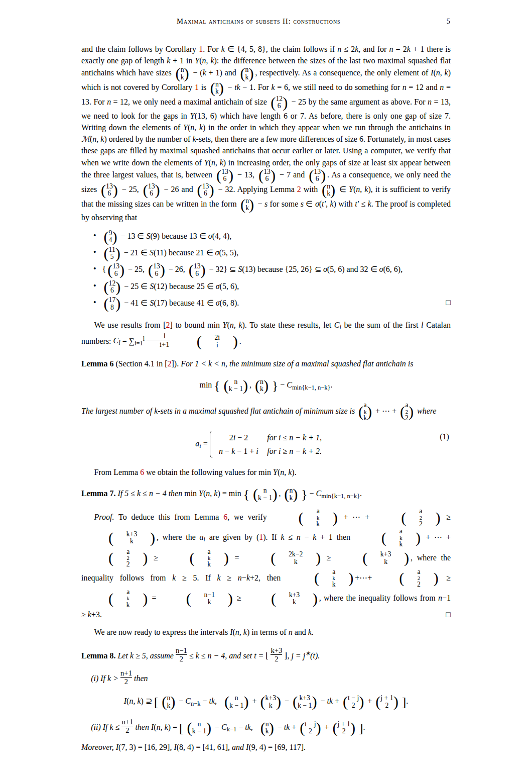Maximal antichains of subsets II: constructions 5
and the claim follows by Corollary 1. For k ∈ {4, 5, 8}, the claim follows if n ≤ 2k, and for n = 2k + 1 there is exactly one gap of length k + 1 in Y(n, k): the difference between the sizes of the last two maximal squashed flat antichains which have sizes (nk) − (k + 1) and (nk), respectively. As a consequence, the only element of I(n, k) which is not covered by Corollary 1 is (nk) − tk − 1. For k = 6, we still need to do something for n = 12 and n = 13. For n = 12, we only need a maximal antichain of size (126) − 25 by the same argument as above. For n = 13, we need to look for the gaps in Y(13, 6) which have length 6 or 7. As before, there is only one gap of size 7. Writing down the elements of Y(n, k) in the order in which they appear when we run through the antichains in ℳ(n, k) ordered by the number of k-sets, then there are a few more differences of size 6. Fortunately, in most cases these gaps are filled by maximal squashed antichains that occur earlier or later. Using a computer, we verify that when we write down the elements of Y(n, k) in increasing order, the only gaps of size at least six appear between the three largest values, that is, between (136) − 13, (136) − 7 and (136). As a consequence, we only need the sizes (136) − 25, (136) − 26 and (136) − 32. Applying Lemma 2 with (nk) ∈ Y(n, k), it is sufficient to verify that the missing sizes can be written in the form (nk) − s for some s ∈ σ(t′, k) with t′ ≤ k. The proof is completed by observing that
(94) − 13 ∈ S(9) because 13 ∈ σ(4, 4),
(115) − 21 ∈ S(11) because 21 ∈ σ(5, 5),
{(136) − 25, (136) − 26, (136) − 32} ⊆ S(13) because {25, 26} ⊆ σ(5, 6) and 32 ∈ σ(6, 6),
(126) − 25 ∈ S(12) because 25 ∈ σ(5, 6),
(178) − 41 ∈ S(17) because 41 ∈ σ(6, 8). □
We use results from [2] to bound min Y(n, k). To state these results, let Cl be the sum of the first l Catalan numbers: Cl = ∑i=1 l 1 i+1(2i i).
Lemma 6 (Section 4.1 in [2]). For 1 < k < n, the minimum size of a maximal squashed flat antichain is
min { (nk − 1), (nk) } − Cmin{k−1, n−k}.
The largest number of k-sets in a maximal squashed flat antichain of minimum size is (ak k) + ⋯ + (a22) where
(1) ai =
| 2 i − 2 | for i ≤ n − k + 1, |
| n − k − 1 + i | for i ≥ n − k + 2. |
From Lemma 6 we obtain the following values for min Y(n, k).
Lemma 7. If 5 ≤ k ≤ n − 4 then min Y(n, k) = min { (nk − 1), (nk) } − Cmin{k−1, n−k}.
Proof. To deduce this from Lemma 6, we verify (ak k) + ⋯ + (a22) ≥ (k+3 k), where the ai are given by (1). If k ≤ n − k + 1 then (ak k) + ⋯ + (a22) ≥ (ak k) = (2k−2 k) ≥ (k+3 k), where the inequality follows from k ≥ 5. If k ≥ n−k+2, then (ak k)+⋯+(a22) ≥ (ak k) = (n−1 k) ≥ (k+3 k), where the inequality follows from n−1 ≥ k+3. □
We are now ready to express the intervals I(n, k) in terms of n and k.
Lemma 8. Let k ≥ 5, assume n−12 ≤ k ≤ n − 4, and set t = ⌊ k+32 ⌋, j = j∗(t).
(i) If k > n+12 then
I(n, k) ⊇ [ (nk) − Cn−k − tk, (nk − 1) + (k+3 k) − (k+3 k − 1) − tk + (t − j 2) + (j + 12) ].
(ii) If k ≤ n+12 then I(n, k) = [ (nk − 1) − Ck−1 − tk, (nk) − tk + (t − j 2) + (j + 12) ].
Moreover, I(7, 3) = [16, 29], I(8, 4) = [41, 61], and I(9, 4) = [69, 117].